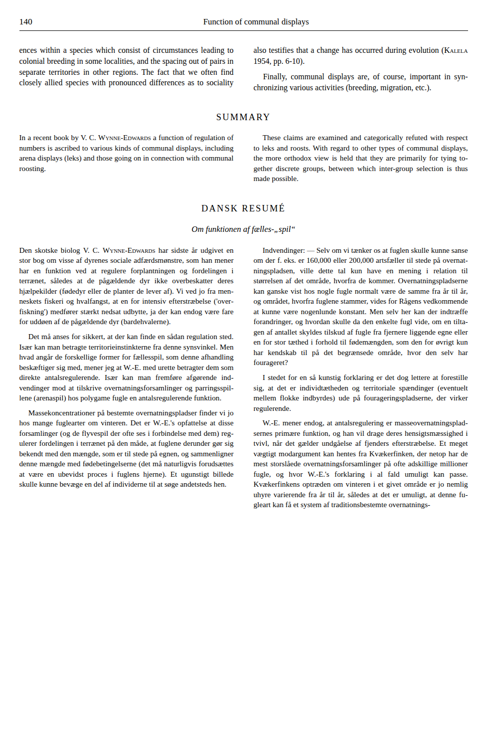140 Function of communal displays
ences within a species which consist of circumstances leading to colonial breeding in some localities, and the spacing out of pairs in separate territories in other regions. The fact that we often find closely allied species with pronounced differences as to sociality also testifies that a change has occurred during evolution (Kalela 1954, pp. 6-10).
Finally, communal displays are, of course, important in synchronizing various activities (breeding, migration, etc.).
SUMMARY
In a recent book by V. C. Wynne-Edwards a function of regulation of numbers is ascribed to various kinds of communal displays, including arena displays (leks) and those going on in connection with communal roosting.
These claims are examined and categorically refuted with respect to leks and roosts. With regard to other types of communal displays, the more orthodox view is held that they are primarily for tying together discrete groups, between which inter-group selection is thus made possible.
DANSK RESUMÉ
Om funktionen af fælles-„spil“
Den skotske biolog V. C. Wynne-Edwards har sidste år udgivet en stor bog om visse af dyrenes sociale adfærdsmønstre, som han mener har en funktion ved at regulere forplantningen og fordelingen i terrænet, således at de pågældende dyr ikke overbeskatter deres hjælpekilder (fødedyr eller de planter de lever af). Vi ved jo fra menneskets fiskeri og hvalfangst, at en for intensiv efterstræbelse ('overfiskning') medfører stærkt nedsat udbytte, ja der kan endog være fare for uddøen af de pågældende dyr (bardehvalerne).
Det må anses for sikkert, at der kan finde en sådan regulation sted. Især kan man betragte territorieinstinkterne fra denne synsvinkel. Men hvad angår de forskellige former for fællesspil, som denne afhandling beskæftiger sig med, mener jeg at W.-E. med urette betragter dem som direkte antalsregulerende. Især kan man fremføre afgørende indvendinger mod at tilskrive overnatningsforsamlinger og parringsspillene (arenaspil) hos polygame fugle en antalsregulerende funktion.
Massekoncentrationer på bestemte overnatningspladser finder vi jo hos mange fuglearter om vinteren. Det er W.-E.'s opfattelse at disse forsamlinger (og de flyvespil der ofte ses i forbindelse med dem) regulerer fordelingen i terrænet på den måde, at fuglene derunder gør sig bekendt med den mængde, som er til stede på egnen, og sammenligner denne mængde med fødebetingelserne (det må naturligvis forudsættes at være en ubevidst proces i fuglens hjerne). Et ugunstigt billede skulle kunne bevæge en del af individerne til at søge andetsteds hen.
Indvendinger: — Selv om vi tænker os at fuglen skulle kunne sanse om der f. eks. er 160,000 eller 200,000 artsfæller til stede på overnatningspladsen, ville dette tal kun have en mening i relation til størrelsen af det område, hvorfra de kommer. Overnatningspladserne kan ganske vist hos nogle fugle normalt være de samme fra år til år, og området, hvorfra fuglene stammer, vides for Rågens vedkommende at kunne være nogenlunde konstant. Men selv her kan der indtræffe forandringer, og hvordan skulle da den enkelte fugl vide, om en tiltagen af antallet skyldes tilskud af fugle fra fjernere liggende egne eller en for stor tæthed i forhold til fødemængden, som den for øvrigt kun har kendskab til på det begrænsede område, hvor den selv har fourageret?
I stedet for en så kunstig forklaring er det dog lettere at forestille sig, at det er individtætheden og territoriale spændinger (eventuelt mellem flokke indbyrdes) ude på fourageringspladserne, der virker regulerende.
W.-E. mener endog, at antalsregulering er masseovernatningspladsernes primære funktion, og han vil drage deres hensigtsmæssighed i tvivl, når det gælder undgåelse af fjenders efterstræbelse. Et meget vægtigt modargument kan hentes fra Kvækerfinken, der netop har de mest storslåede overnatningsforsamlinger på ofte adskillige millioner fugle, og hvor W.-E.'s forklaring i al fald umuligt kan passe. Kvækerfinkens optræden om vinteren i et givet område er jo nemlig uhyre varierende fra år til år, således at det er umuligt, at denne fugleart kan få et system af traditionsbestemte overnatnings-